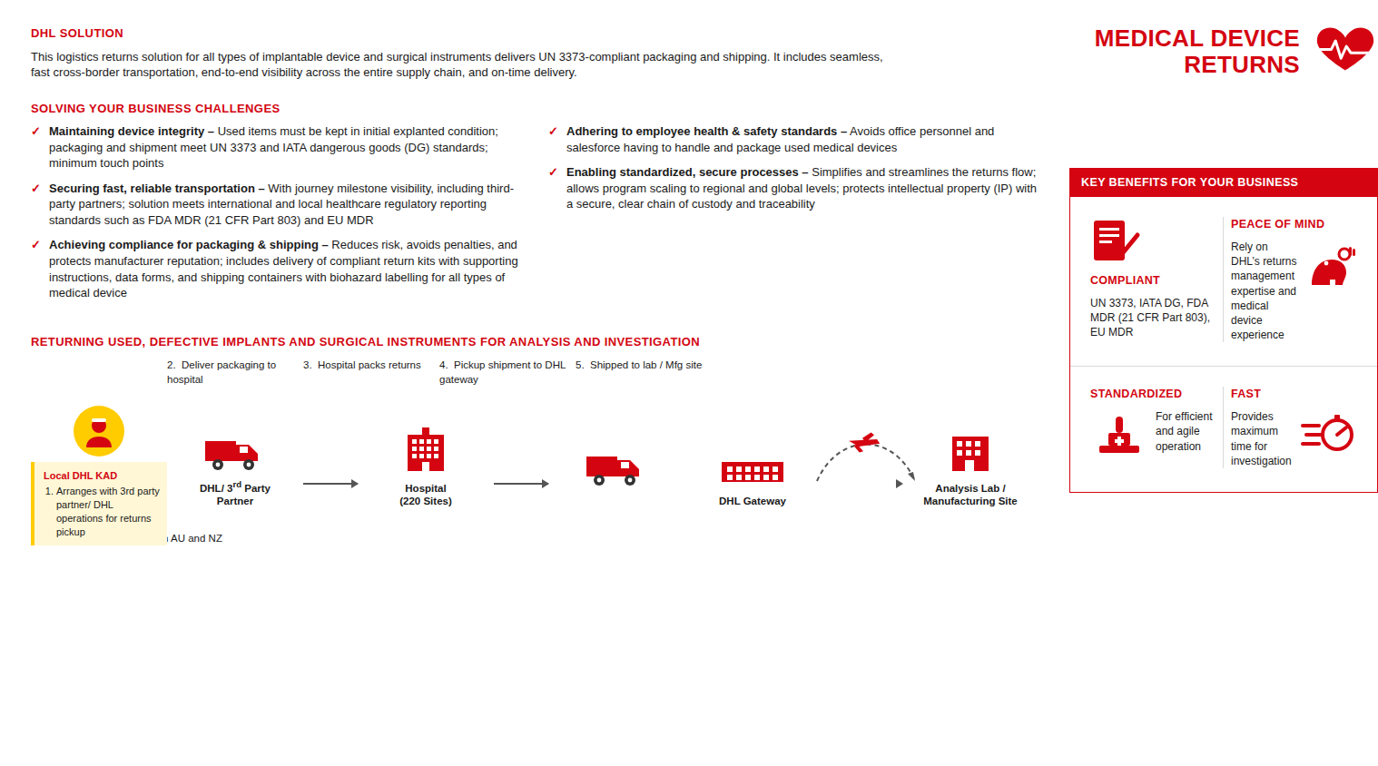MEDICAL DEVICE
RETURNS
DHL Solution
This logistics returns solution for all types of implantable device and surgical instruments delivers UN 3373-compliant packaging and shipping. It includes seamless, fast cross-border transportation, end-to-end visibility across the entire supply chain, and on-time delivery.
Solving your business challenges
Maintaining device integrity – Used items must be kept in initial explanted condition; packaging and shipment meet UN 3373 and IATA dangerous goods (DG) standards; minimum touch points
Securing fast, reliable transportation – With journey milestone visibility, including third-party partners; solution meets international and local healthcare regulatory reporting standards such as FDA MDR (21 CFR Part 803) and EU MDR
Achieving compliance for packaging & shipping – Reduces risk, avoids penalties, and protects manufacturer reputation; includes delivery of compliant return kits with supporting instructions, data forms, and shipping containers with biohazard labelling for all types of medical device
Adhering to employee health & safety standards – Avoids office personnel and salesforce having to handle and package used medical devices
Enabling standardized, secure processes – Simplifies and streamlines the returns flow; allows program scaling to regional and global levels; protects intellectual property (IP) with a secure, clear chain of custody and traceability
Returning used, defective implants and surgical instruments for analysis and investigation
2. Deliver packaging to hospital
3. Hospital packs returns
4. Pickup shipment to DHL gateway
5. Shipped to lab / Mfg site
DHL/ 3rd Party
Partner
Hospital
(220 Sites)
DHL Gateway
Analysis Lab /
Manufacturing Site
Local DHL KAD
Arranges with 3rd party partner/ DHL operations for returns pickup
Remark: currently available in AU and NZ
Key benefits for your business
Compliant
UN 3373, IATA DG, FDA MDR (21 CFR Part 803), EU MDR
Peace of mind
Rely on DHL’s returns management expertise and medical device experience
Standardized
For efficient and agile operation
Fast
Provides maximum time for investigation